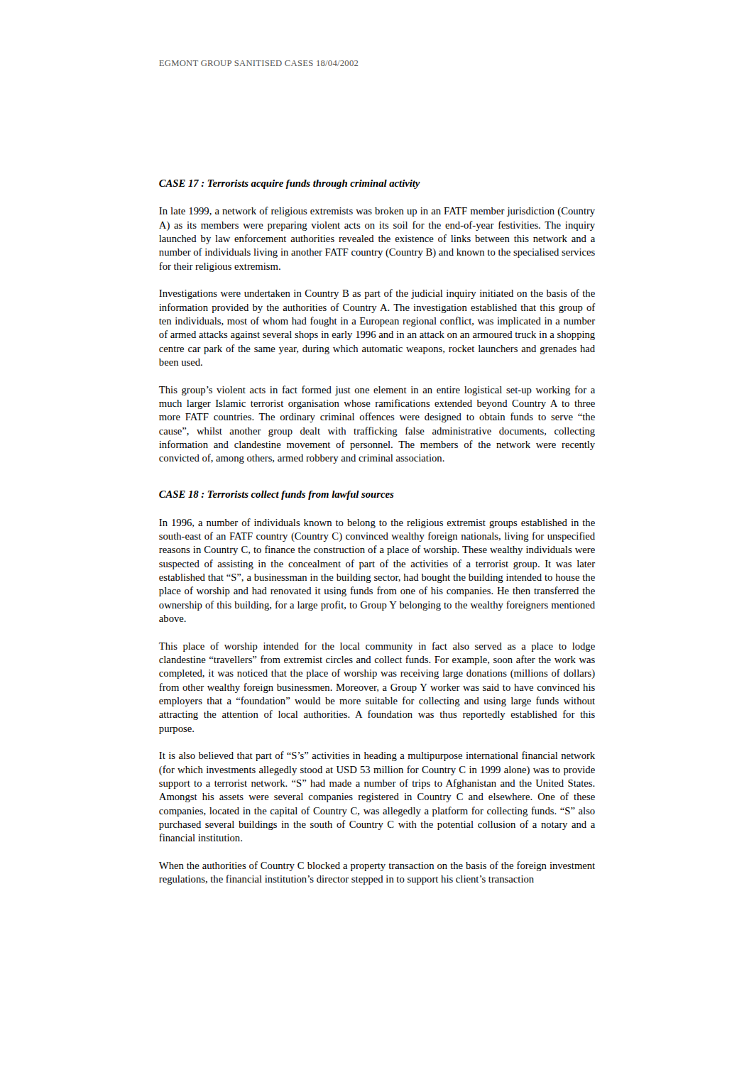Egmont Group Sanitised Cases 18/04/2002
CASE 17 : Terrorists acquire funds through criminal activity
In late 1999, a network of religious extremists was broken up in an FATF member jurisdiction (Country A) as its members were preparing violent acts on its soil for the end-of-year festivities. The inquiry launched by law enforcement authorities revealed the existence of links between this network and a number of individuals living in another FATF country (Country B) and known to the specialised services for their religious extremism.
Investigations were undertaken in Country B as part of the judicial inquiry initiated on the basis of the information provided by the authorities of Country A. The investigation established that this group of ten individuals, most of whom had fought in a European regional conflict, was implicated in a number of armed attacks against several shops in early 1996 and in an attack on an armoured truck in a shopping centre car park of the same year, during which automatic weapons, rocket launchers and grenades had been used.
This group’s violent acts in fact formed just one element in an entire logistical set-up working for a much larger Islamic terrorist organisation whose ramifications extended beyond Country A to three more FATF countries. The ordinary criminal offences were designed to obtain funds to serve “the cause”, whilst another group dealt with trafficking false administrative documents, collecting information and clandestine movement of personnel. The members of the network were recently convicted of, among others, armed robbery and criminal association.
CASE 18 : Terrorists collect funds from lawful sources
In 1996, a number of individuals known to belong to the religious extremist groups established in the south-east of an FATF country (Country C) convinced wealthy foreign nationals, living for unspecified reasons in Country C, to finance the construction of a place of worship. These wealthy individuals were suspected of assisting in the concealment of part of the activities of a terrorist group. It was later established that “S”, a businessman in the building sector, had bought the building intended to house the place of worship and had renovated it using funds from one of his companies. He then transferred the ownership of this building, for a large profit, to Group Y belonging to the wealthy foreigners mentioned above.
This place of worship intended for the local community in fact also served as a place to lodge clandestine “travellers” from extremist circles and collect funds. For example, soon after the work was completed, it was noticed that the place of worship was receiving large donations (millions of dollars) from other wealthy foreign businessmen. Moreover, a Group Y worker was said to have convinced his employers that a “foundation” would be more suitable for collecting and using large funds without attracting the attention of local authorities. A foundation was thus reportedly established for this purpose.
It is also believed that part of “S’s” activities in heading a multipurpose international financial network (for which investments allegedly stood at USD 53 million for Country C in 1999 alone) was to provide support to a terrorist network. “S” had made a number of trips to Afghanistan and the United States. Amongst his assets were several companies registered in Country C and elsewhere. One of these companies, located in the capital of Country C, was allegedly a platform for collecting funds. “S” also purchased several buildings in the south of Country C with the potential collusion of a notary and a financial institution.
When the authorities of Country C blocked a property transaction on the basis of the foreign investment regulations, the financial institution’s director stepped in to support his client’s transaction